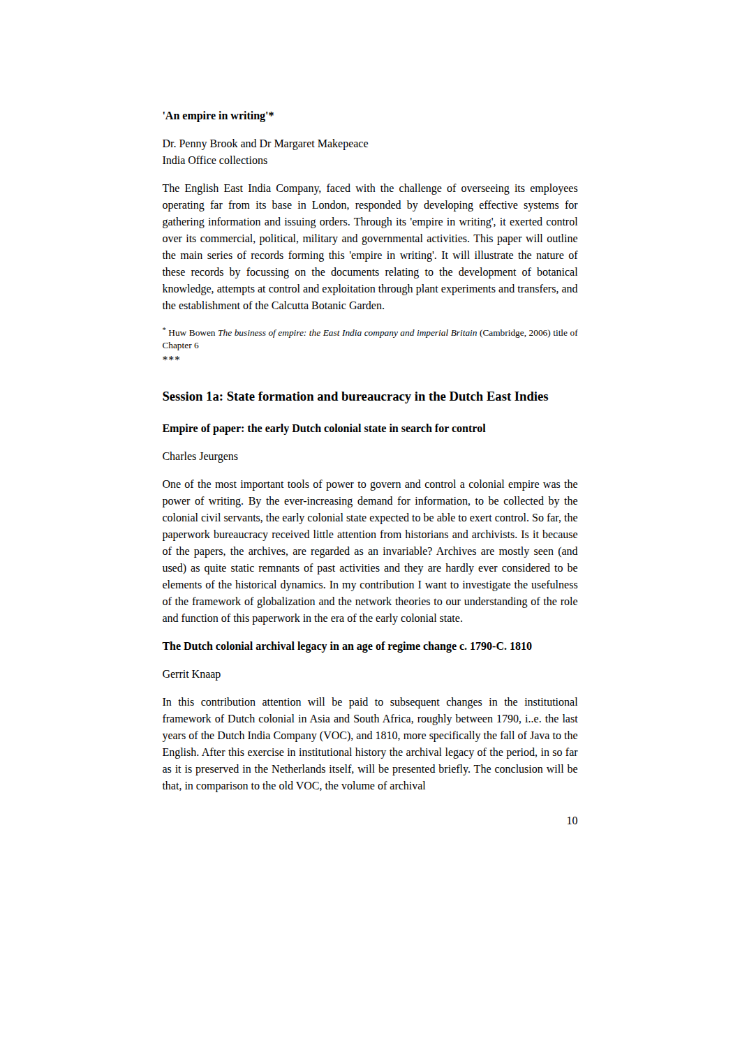'An empire in writing'*
Dr. Penny Brook and Dr Margaret Makepeace India Office collections
The English East India Company, faced with the challenge of overseeing its employees operating far from its base in London, responded by developing effective systems for gathering information and issuing orders. Through its 'empire in writing', it exerted control over its commercial, political, military and governmental activities. This paper will outline the main series of records forming this 'empire in writing'. It will illustrate the nature of these records by focussing on the documents relating to the development of botanical knowledge, attempts at control and exploitation through plant experiments and transfers, and the establishment of the Calcutta Botanic Garden.
* Huw Bowen The business of empire: the East India company and imperial Britain (Cambridge, 2006) title of Chapter 6
***
Session 1a: State formation and bureaucracy in the Dutch East Indies
Empire of paper: the early Dutch colonial state in search for control
Charles Jeurgens
One of the most important tools of power to govern and control a colonial empire was the power of writing. By the ever-increasing demand for information, to be collected by the colonial civil servants, the early colonial state expected to be able to exert control. So far, the paperwork bureaucracy received little attention from historians and archivists. Is it because of the papers, the archives, are regarded as an invariable? Archives are mostly seen (and used) as quite static remnants of past activities and they are hardly ever considered to be elements of the historical dynamics. In my contribution I want to investigate the usefulness of the framework of globalization and the network theories to our understanding of the role and function of this paperwork in the era of the early colonial state.
The Dutch colonial archival legacy in an age of regime change c. 1790-C. 1810
Gerrit Knaap
In this contribution attention will be paid to subsequent changes in the institutional framework of Dutch colonial in Asia and South Africa, roughly between 1790, i..e. the last years of the Dutch India Company (VOC), and 1810, more specifically the fall of Java to the English. After this exercise in institutional history the archival legacy of the period, in so far as it is preserved in the Netherlands itself, will be presented briefly. The conclusion will be that, in comparison to the old VOC, the volume of archival
10